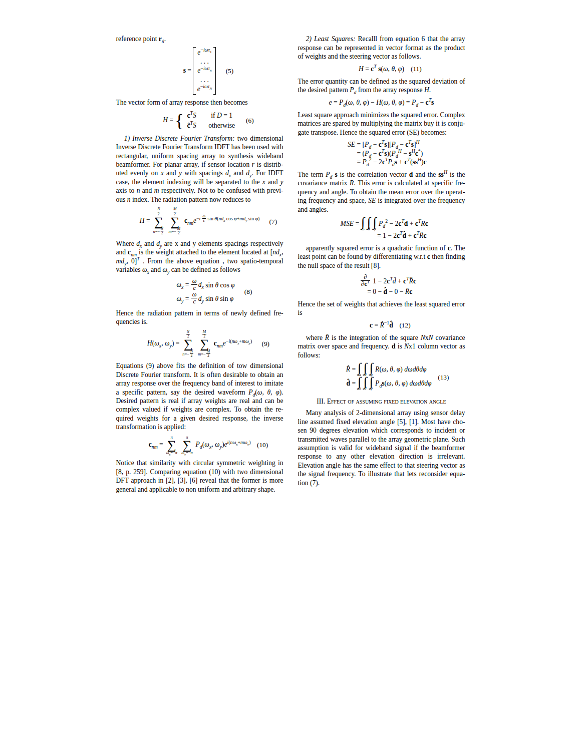reference point rṅ.
(5)
s = e−iωτ1 . . . e−iωτṅ . . . e−iωτN
(5)
The vector form of array response then becomes
(6)
H = {
| c T S | if D = 1 |
| ĉ T S | otherwise |
(6)
1) Inverse Discrete Fourier Transform: two dimensional Inverse Discrete Fourier Transform IDFT has been used with rectangular, uniform spacing array to synthesis wideband beamformer. For planar array, if sensor location r is distributed evenly on x and y with spacings dx and dy. For IDFT case, the element indexing will be separated to the x and y axis to n and m respectively. Not to be confused with previous n index. The radiation pattern now reduces to
(7)
H = N 2 ∑ n=−N 2 M 2 ∑ m=−M 2 cnme−i ωc sin θ(ndx cos φ+mdy sin φ)
(7)
Where dx and dy are x and y elements spacings respectively and cnm is the weight attached to the element located at [ndx, mdy, 0]T . From the above equation , two spatio-temporal variables ωx and ωy can be defined as follows
(8)
ωx = ωc dx sin θ cos φ ωy = ωc dy sin θ sin φ
(8)
Hence the radiation pattern in terms of newly defined frequencies is.
(9)
H(ωx, ωy) = N 2 ∑ n=−N 2 M 2 ∑ m=−M 2 cnme−i(nωx+mωy)
(9)
Equations (9) above fits the definition of tow dimensional Discrete Fourier transform. It is often desirable to obtain an array response over the frequency band of interest to imitate a specific pattern, say the desired waveform Pd(ω, θ, φ). Desired pattern is real if array weights are real and can be complex valued if weights are complex. To obtain the required weights for a given desired response, the inverse transformation is applied:
(10)
cnm = π ∑ ωx=−π π ∑ ωy=−π Pd(ωx, ωy)ei(nωx+mωy)
(10)
Notice that similarity with circular symmetric weighting in [8, p. 259]. Comparing equation (10) with two dimensional DFT approach in [2], [3], [6] reveal that the former is more general and applicable to non uniform and arbitrary shape.
2) Least Squares: Recalll from equation 6 that the array response can be represented in vector format as the product of weights and the steering vector as follows.
(11)
H = cT s(ω, θ, φ)
(11)
The error quantity can be defined as the squared deviation of the desired pattern Pd from the array response H.
e = Pd(ω, θ, φ) − H(ω, θ, φ) = Pd − cTs
Least square approach minimizes the squared error. Complex matrices are spared by multiplying the matrix buy it is conjugate transpose. Hence the squared error (SE) becomes:
SE = [Pd − cTs][Pd − cTs]H = (Pd − cTs)(PdH − sHc*) = Pd2 − 2cTPd s + cT(ssH)c
The term Pd s is the correlation vector d and the ssH is the covariance matrix R. This error is calculated at specific frequency and angle. To obtain the mean error over the operating frequency and space, SE is integrated over the frequency and angles.
MSE = ∫ω ∫θ ∫φ Pd2 − 2cTd + cTRc = 1 − 2cTd̂ + cTR̂c
apparently squared error is a quadratic function of c. The least point can be found by differentiating w.r.t c then finding the null space of the result [8].
∂∂cT 1 − 2cTd̂ + cTR̂c = 0 − d̂ − 0 − R̂c
Hence the set of weights that achieves the least squared error is
(12)
c = R̂−1d̂
(12)
where R̂ is the integration of the square NxN covariance matrix over space and frequency. d is Nx1 column vector as follows:
(13)
R̂ = ∫ω ∫θ ∫φ R(ω, θ, φ) dωdθdφ d̂ = ∫ω ∫θ ∫φ Pd s(ω, θ, φ) dωdθdφ
(13)
III. Effect of assuming fixed elevation angle
Many analysis of 2-dimensional array using sensor delay line assumed fixed elevation angle [5], [1]. Most have chosen 90 degrees elevation which corresponds to incident or transmitted waves parallel to the array geometric plane. Such assumption is valid for wideband signal if the beamformer response to any other elevation direction is irrelevant. Elevation angle has the same effect to that steering vector as the signal frequency. To illustrate that lets reconsider equation (7).